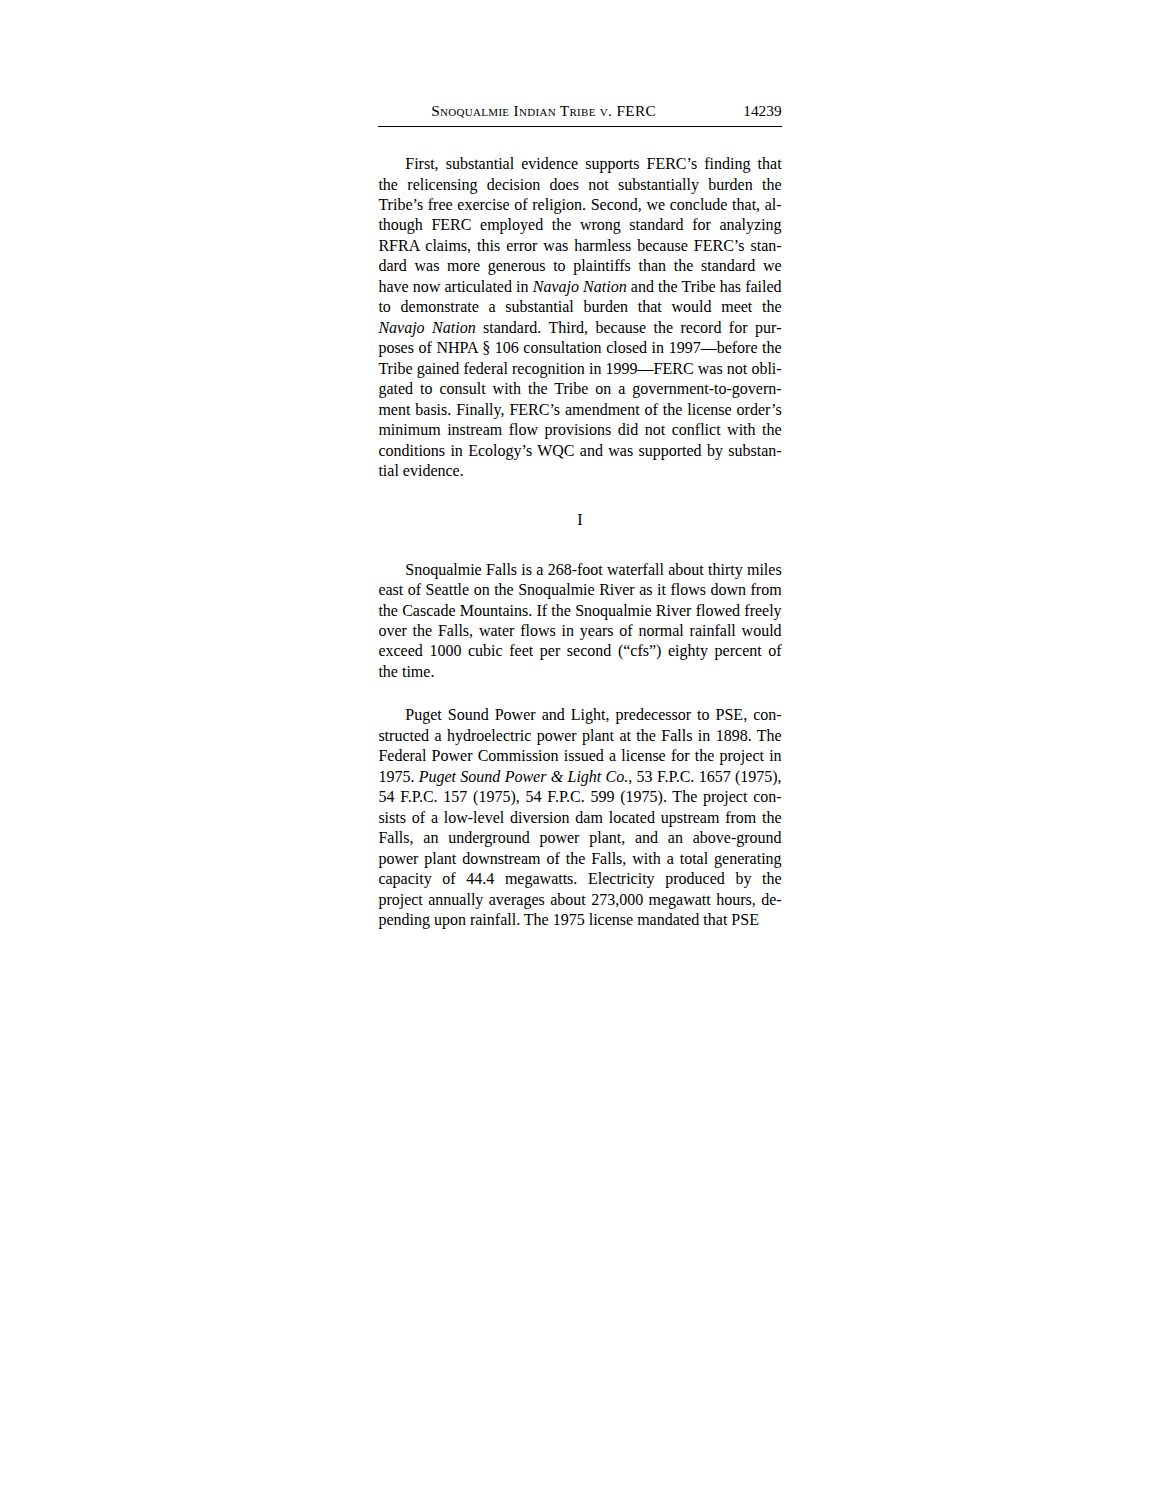Snoqualmie Indian Tribe v. FERC 14239
First, substantial evidence supports FERC’s finding that the relicensing decision does not substantially burden the Tribe’s free exercise of religion. Second, we conclude that, although FERC employed the wrong standard for analyzing RFRA claims, this error was harmless because FERC’s standard was more generous to plaintiffs than the standard we have now articulated in Navajo Nation and the Tribe has failed to demonstrate a substantial burden that would meet the Navajo Nation standard. Third, because the record for purposes of NHPA § 106 consultation closed in 1997—before the Tribe gained federal recognition in 1999—FERC was not obligated to consult with the Tribe on a government-to-government basis. Finally, FERC’s amendment of the license order’s minimum instream flow provisions did not conflict with the conditions in Ecology’s WQC and was supported by substantial evidence.
I
Snoqualmie Falls is a 268-foot waterfall about thirty miles east of Seattle on the Snoqualmie River as it flows down from the Cascade Mountains. If the Snoqualmie River flowed freely over the Falls, water flows in years of normal rainfall would exceed 1000 cubic feet per second (“cfs”) eighty percent of the time.
Puget Sound Power and Light, predecessor to PSE, constructed a hydroelectric power plant at the Falls in 1898. The Federal Power Commission issued a license for the project in 1975. Puget Sound Power & Light Co., 53 F.P.C. 1657 (1975), 54 F.P.C. 157 (1975), 54 F.P.C. 599 (1975). The project consists of a low-level diversion dam located upstream from the Falls, an underground power plant, and an above-ground power plant downstream of the Falls, with a total generating capacity of 44.4 megawatts. Electricity produced by the project annually averages about 273,000 megawatt hours, depending upon rainfall. The 1975 license mandated that PSE